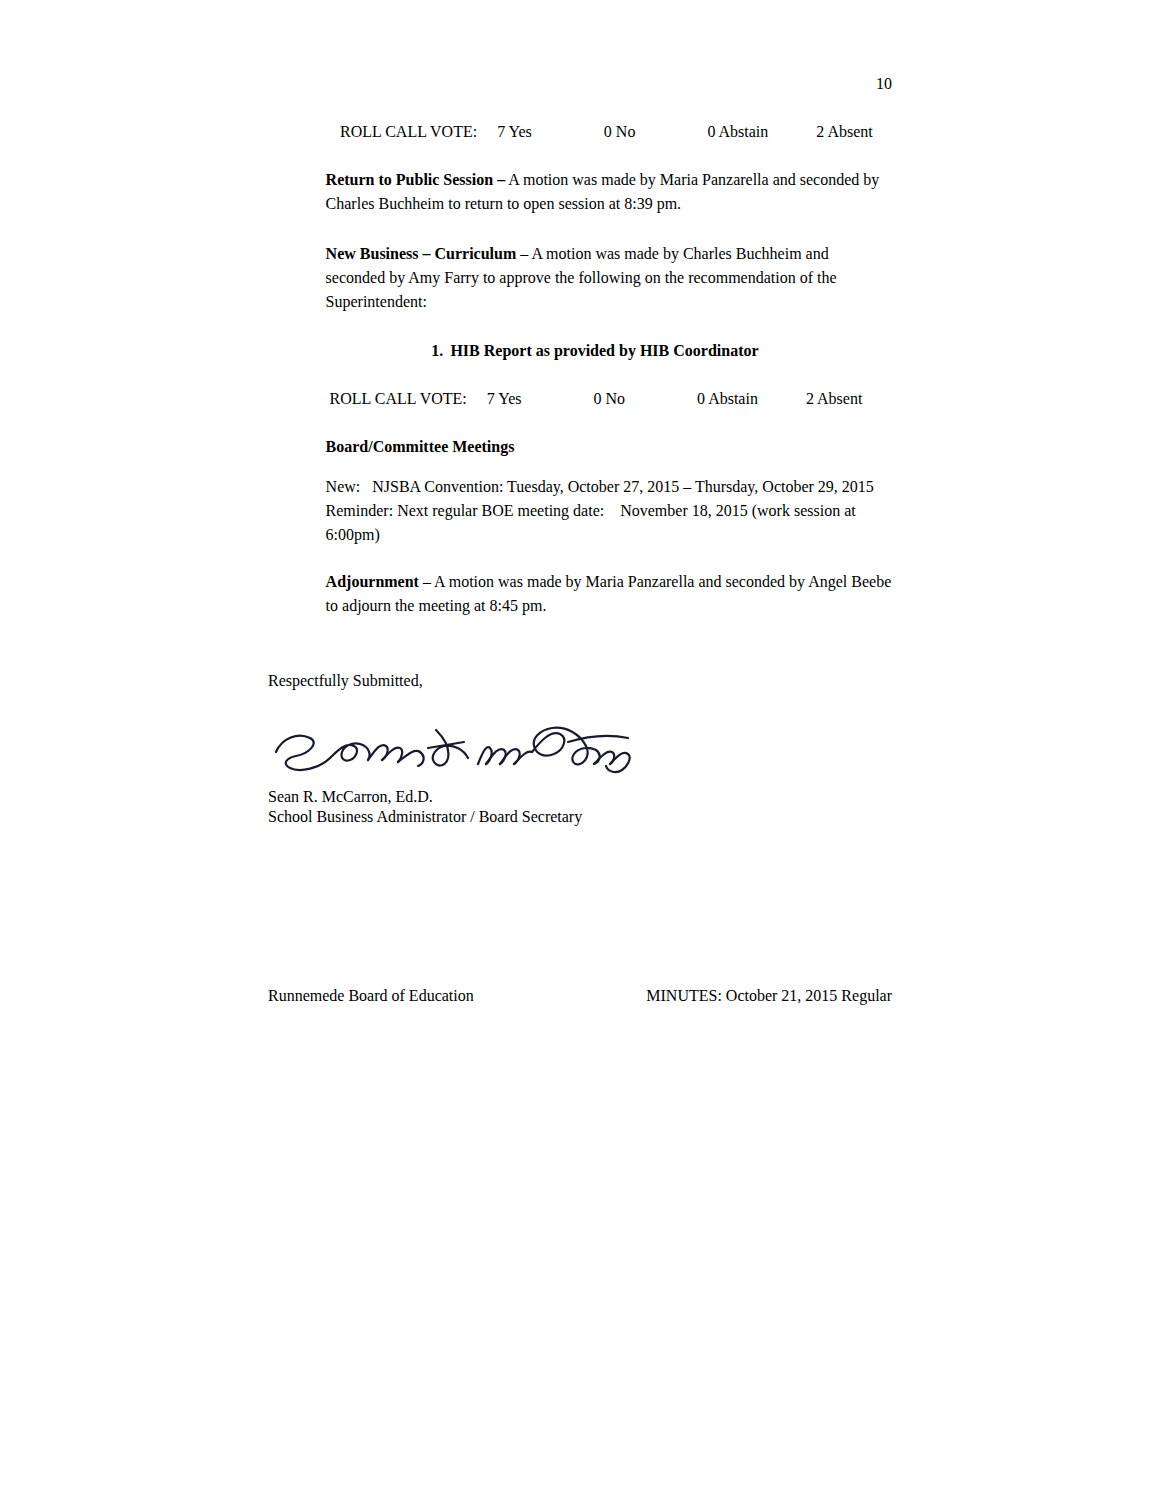10
ROLL CALL VOTE: 7 Yes 0 No 0 Abstain 2 Absent
Return to Public Session – A motion was made by Maria Panzarella and seconded by Charles Buchheim to return to open session at 8:39 pm.
New Business – Curriculum – A motion was made by Charles Buchheim and seconded by Amy Farry to approve the following on the recommendation of the Superintendent:
1. HIB Report as provided by HIB Coordinator
ROLL CALL VOTE: 7 Yes 0 No 0 Abstain 2 Absent
Board/Committee Meetings
New: NJSBA Convention: Tuesday, October 27, 2015 – Thursday, October 29, 2015
Reminder: Next regular BOE meeting date: November 18, 2015 (work session at 6:00pm)
Adjournment – A motion was made by Maria Panzarella and seconded by Angel Beebe to adjourn the meeting at 8:45 pm.
Respectfully Submitted,
Sean R. McCarron, Ed.D.
School Business Administrator / Board Secretary
Runnemede Board of Education MINUTES: October 21, 2015 Regular